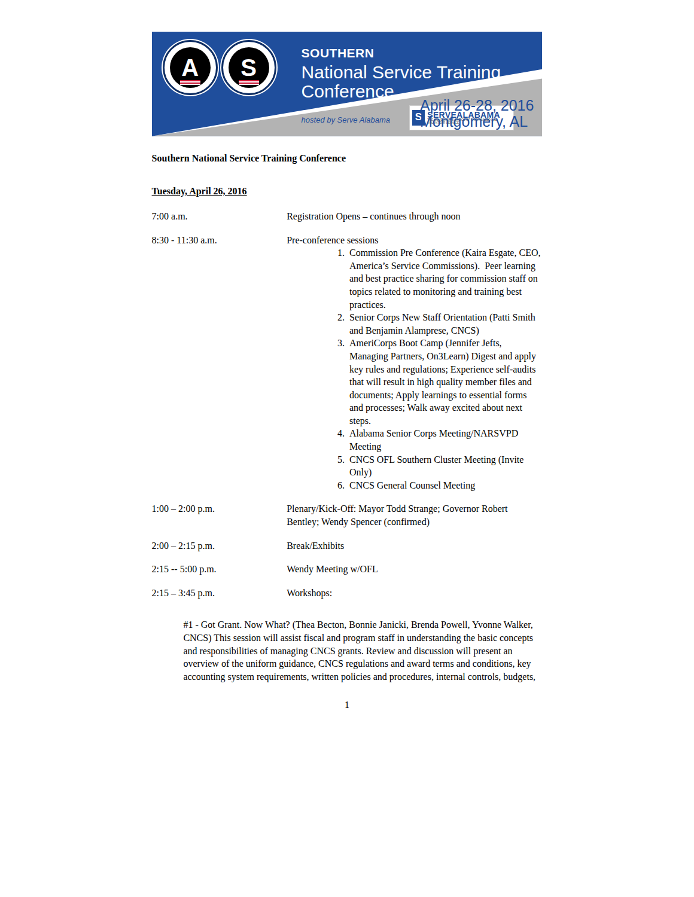AmeriCorps
A
National Service
Senior Corps
S
National Service
SOUTHERN
National Service Training Conference
hosted by Serve Alabama
S
SERVEALABAMA
The Governor's Office of Faith-Based and Volunteer Service
April 26-28, 2016
Montgomery, AL
Southern National Service Training Conference
Tuesday, April 26, 2016
| 7:00 a.m. | Registration Opens – continues through noon |
| 8:30 - 11:30 a.m. | Pre-conference sessions Commission Pre Conference (Kaira Esgate, CEO, America’s Service Commissions). Peer learning and best practice sharing for commission staff on topics related to monitoring and training best practices. Senior Corps New Staff Orientation (Patti Smith and Benjamin Alamprese, CNCS) AmeriCorps Boot Camp (Jennifer Jefts, Managing Partners, On3Learn) Digest and apply key rules and regulations; Experience self-audits that will result in high quality member files and documents; Apply learnings to essential forms and processes; Walk away excited about next steps. Alabama Senior Corps Meeting/NARSVPD Meeting CNCS OFL Southern Cluster Meeting (Invite Only) CNCS General Counsel Meeting |
| 1:00 – 2:00 p.m. | Plenary/Kick-Off: Mayor Todd Strange; Governor Robert Bentley; Wendy Spencer (confirmed) |
| 2:00 – 2:15 p.m. | Break/Exhibits |
| 2:15 -- 5:00 p.m. | Wendy Meeting w/OFL |
| 2:15 – 3:45 p.m. | Workshops: |
#1 - Got Grant. Now What? (Thea Becton, Bonnie Janicki, Brenda Powell, Yvonne Walker, CNCS) This session will assist fiscal and program staff in understanding the basic concepts and responsibilities of managing CNCS grants. Review and discussion will present an overview of the uniform guidance, CNCS regulations and award terms and conditions, key accounting system requirements, written policies and procedures, internal controls, budgets,
1